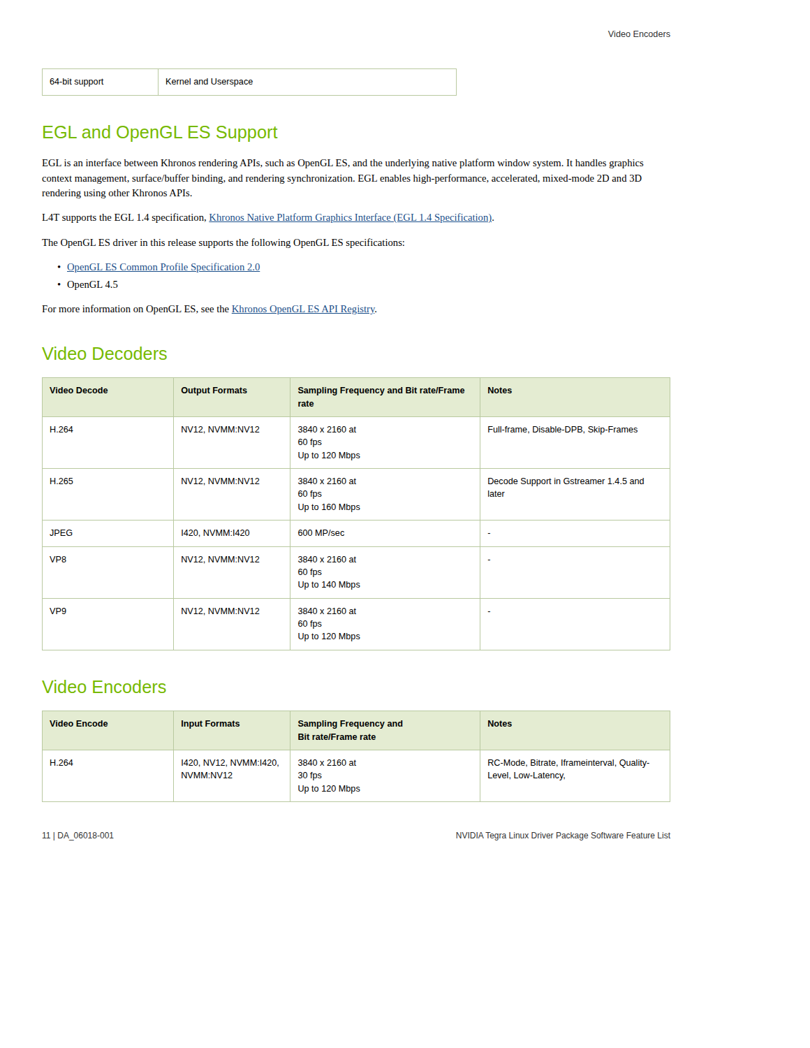Video Encoders
| 64-bit support | Kernel and Userspace |
EGL and OpenGL ES Support
EGL is an interface between Khronos rendering APIs, such as OpenGL ES, and the underlying native platform window system. It handles graphics context management, surface/buffer binding, and rendering synchronization. EGL enables high-performance, accelerated, mixed-mode 2D and 3D rendering using other Khronos APIs.
L4T supports the EGL 1.4 specification, Khronos Native Platform Graphics Interface (EGL 1.4 Specification).
The OpenGL ES driver in this release supports the following OpenGL ES specifications:
OpenGL ES Common Profile Specification 2.0
OpenGL 4.5
For more information on OpenGL ES, see the Khronos OpenGL ES API Registry.
Video Decoders
| Video Decode | Output Formats | Sampling Frequency and Bit rate/Frame rate | Notes |
| --- | --- | --- | --- |
| H.264 | NV12, NVMM:NV12 | 3840 x 2160 at 60 fps Up to 120 Mbps | Full-frame, Disable-DPB, Skip-Frames |
| H.265 | NV12, NVMM:NV12 | 3840 x 2160 at 60 fps Up to 160 Mbps | Decode Support in Gstreamer 1.4.5 and later |
| JPEG | I420, NVMM:I420 | 600 MP/sec | - |
| VP8 | NV12, NVMM:NV12 | 3840 x 2160 at 60 fps Up to 140 Mbps | - |
| VP9 | NV12, NVMM:NV12 | 3840 x 2160 at 60 fps Up to 120 Mbps | - |
Video Encoders
| Video Encode | Input Formats | Sampling Frequency and Bit rate/Frame rate | Notes |
| --- | --- | --- | --- |
| H.264 | I420, NV12, NVMM:I420, NVMM:NV12 | 3840 x 2160 at 30 fps Up to 120 Mbps | RC-Mode, Bitrate, Iframeinterval, Quality-Level, Low-Latency, |
11 | DA_06018-001
NVIDIA Tegra Linux Driver Package Software Feature List